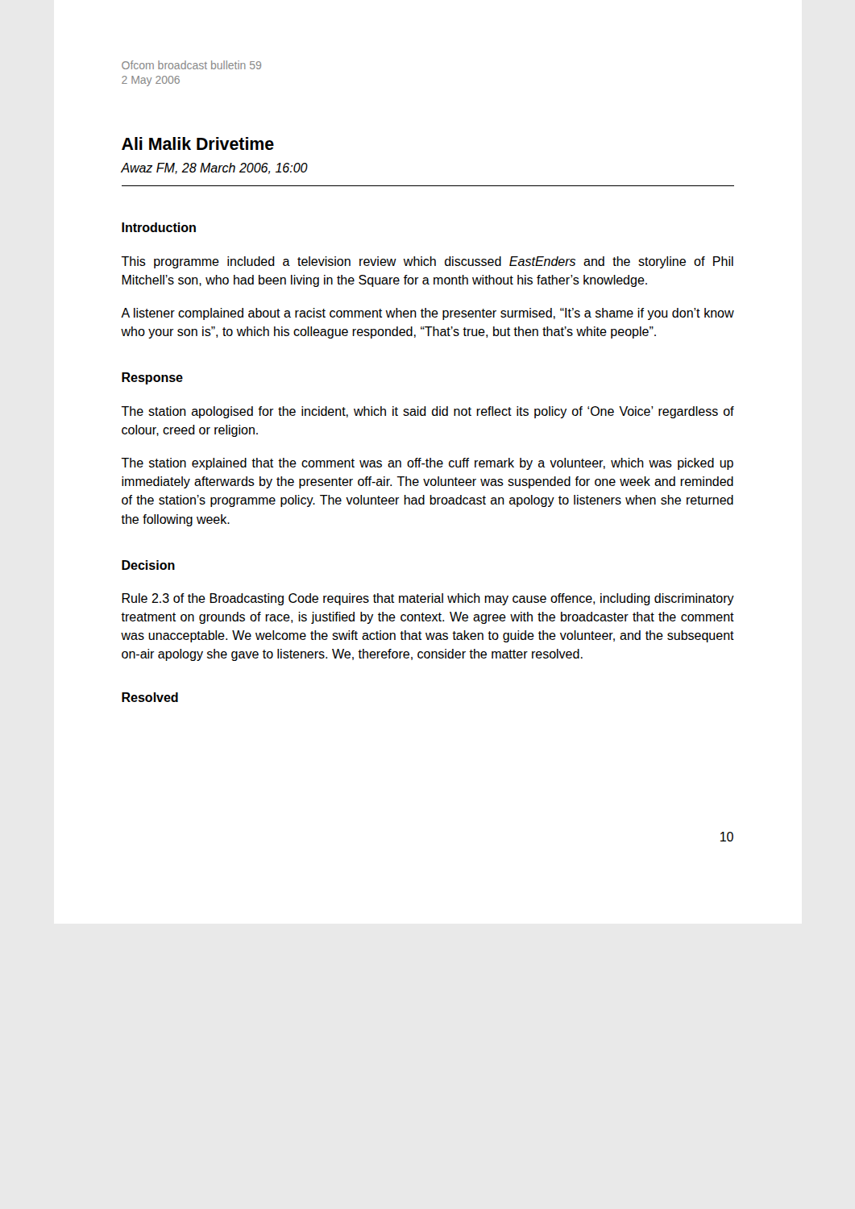Ofcom broadcast bulletin 59
2 May 2006
Ali Malik Drivetime
Awaz FM, 28 March 2006, 16:00
Introduction
This programme included a television review which discussed EastEnders and the storyline of Phil Mitchell’s son, who had been living in the Square for a month without his father’s knowledge.
A listener complained about a racist comment when the presenter surmised, “It’s a shame if you don’t know who your son is”, to which his colleague responded, “That’s true, but then that’s white people”.
Response
The station apologised for the incident, which it said did not reflect its policy of ‘One Voice’ regardless of colour, creed or religion.
The station explained that the comment was an off-the cuff remark by a volunteer, which was picked up immediately afterwards by the presenter off-air. The volunteer was suspended for one week and reminded of the station’s programme policy. The volunteer had broadcast an apology to listeners when she returned the following week.
Decision
Rule 2.3 of the Broadcasting Code requires that material which may cause offence, including discriminatory treatment on grounds of race, is justified by the context. We agree with the broadcaster that the comment was unacceptable. We welcome the swift action that was taken to guide the volunteer, and the subsequent on-air apology she gave to listeners. We, therefore, consider the matter resolved.
Resolved
10